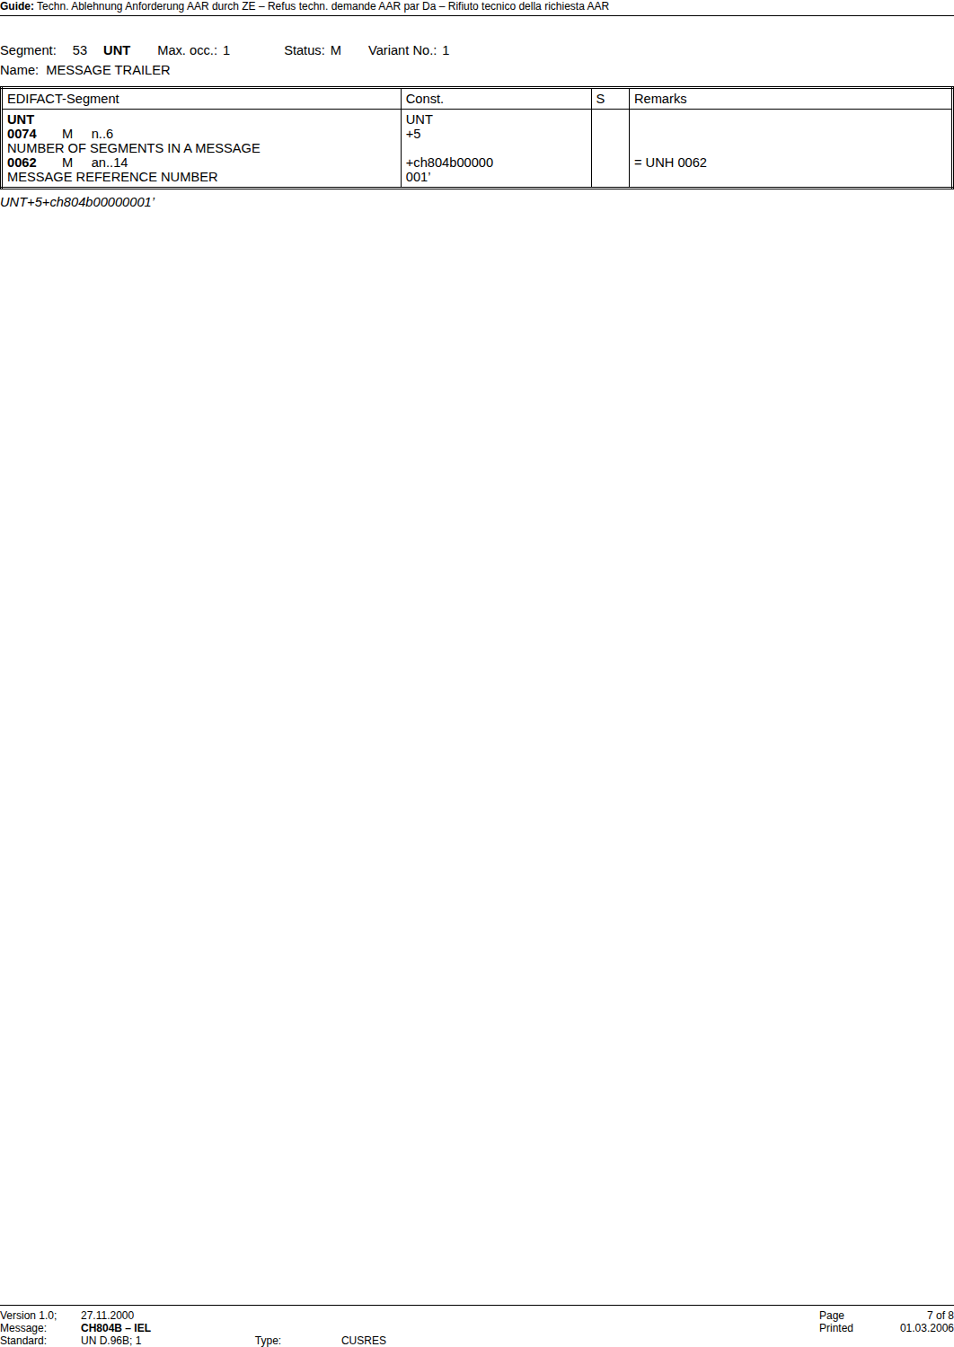Guide: Techn. Ablehnung Anforderung AAR durch ZE – Refus techn. demande AAR par Da – Rifiuto tecnico della richiesta AAR
Segment: 53 UNT Max. occ.: 1 Status: M Variant No.: 1
Name: MESSAGE TRAILER
| EDIFACT-Segment | Const. | S | Remarks |
| --- | --- | --- | --- |
| UNT 0074 M n..6 NUMBER OF SEGMENTS IN A MESSAGE 0062 M an..14 MESSAGE REFERENCE NUMBER | UNT +5 +ch804b00000 001’ | | = UNH 0062 |
UNT+5+ch804b00000001’
| Version 1.0; 27.11.2000 | Page 7 of 8 |
| Message: CH804B – IEL | Printed 01.03.2006 |
| Standard: UN D.96B; 1 Type: CUSRES |